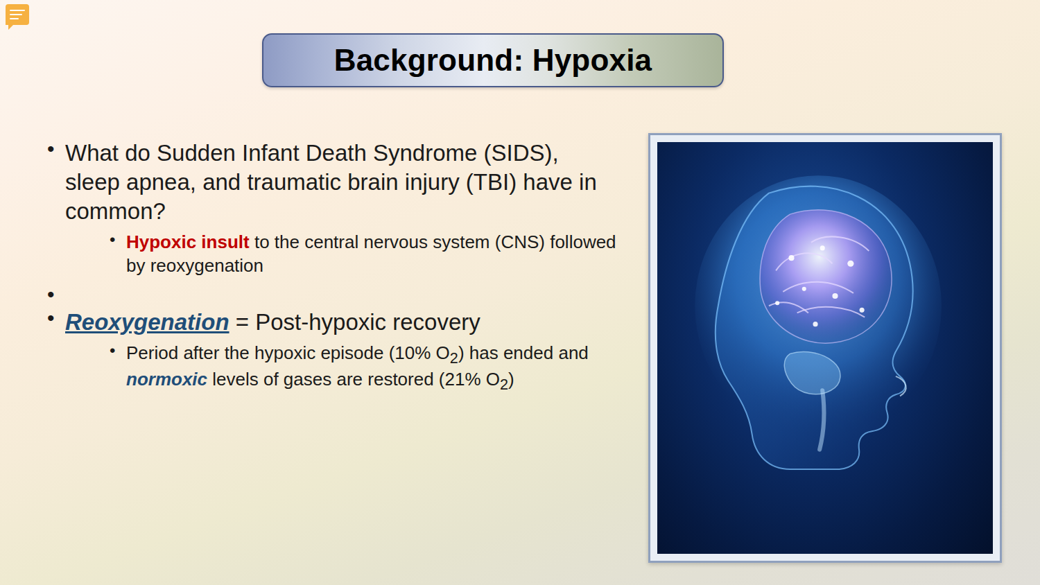Background: Hypoxia
What do Sudden Infant Death Syndrome (SIDS), sleep apnea, and traumatic brain injury (TBI) have in common?
Hypoxic insult to the central nervous system (CNS) followed by reoxygenation
Reoxygenation = Post-hypoxic recovery
Period after the hypoxic episode (10% O2) has ended and normoxic levels of gases are restored (21% O2)